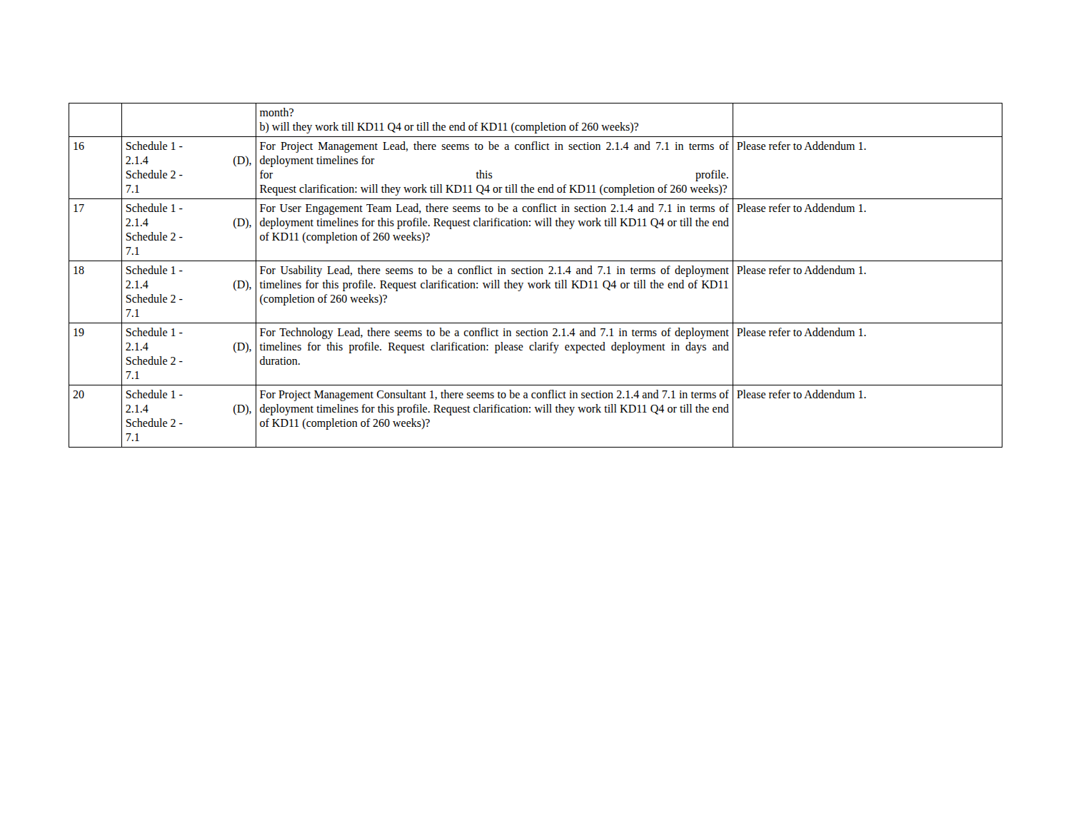| | | month? b) will they work till KD11 Q4 or till the end of KD11 (completion of 260 weeks)? | |
| 16 | Schedule 1 - 2.1.4 (D), Schedule 2 - 7.1 | For Project Management Lead, there seems to be a conflict in section 2.1.4 and 7.1 in terms of deployment timelines for for this profile. Request clarification: will they work till KD11 Q4 or till the end of KD11 (completion of 260 weeks)? | Please refer to Addendum 1. |
| 17 | Schedule 1 - 2.1.4 (D), Schedule 2 - 7.1 | For User Engagement Team Lead, there seems to be a conflict in section 2.1.4 and 7.1 in terms of deployment timelines for this profile. Request clarification: will they work till KD11 Q4 or till the end of KD11 (completion of 260 weeks)? | Please refer to Addendum 1. |
| 18 | Schedule 1 - 2.1.4 (D), Schedule 2 - 7.1 | For Usability Lead, there seems to be a conflict in section 2.1.4 and 7.1 in terms of deployment timelines for this profile. Request clarification: will they work till KD11 Q4 or till the end of KD11 (completion of 260 weeks)? | Please refer to Addendum 1. |
| 19 | Schedule 1 - 2.1.4 (D), Schedule 2 - 7.1 | For Technology Lead, there seems to be a conflict in section 2.1.4 and 7.1 in terms of deployment timelines for this profile. Request clarification: please clarify expected deployment in days and duration. | Please refer to Addendum 1. |
| 20 | Schedule 1 - 2.1.4 (D), Schedule 2 - 7.1 | For Project Management Consultant 1, there seems to be a conflict in section 2.1.4 and 7.1 in terms of deployment timelines for this profile. Request clarification: will they work till KD11 Q4 or till the end of KD11 (completion of 260 weeks)? | Please refer to Addendum 1. |